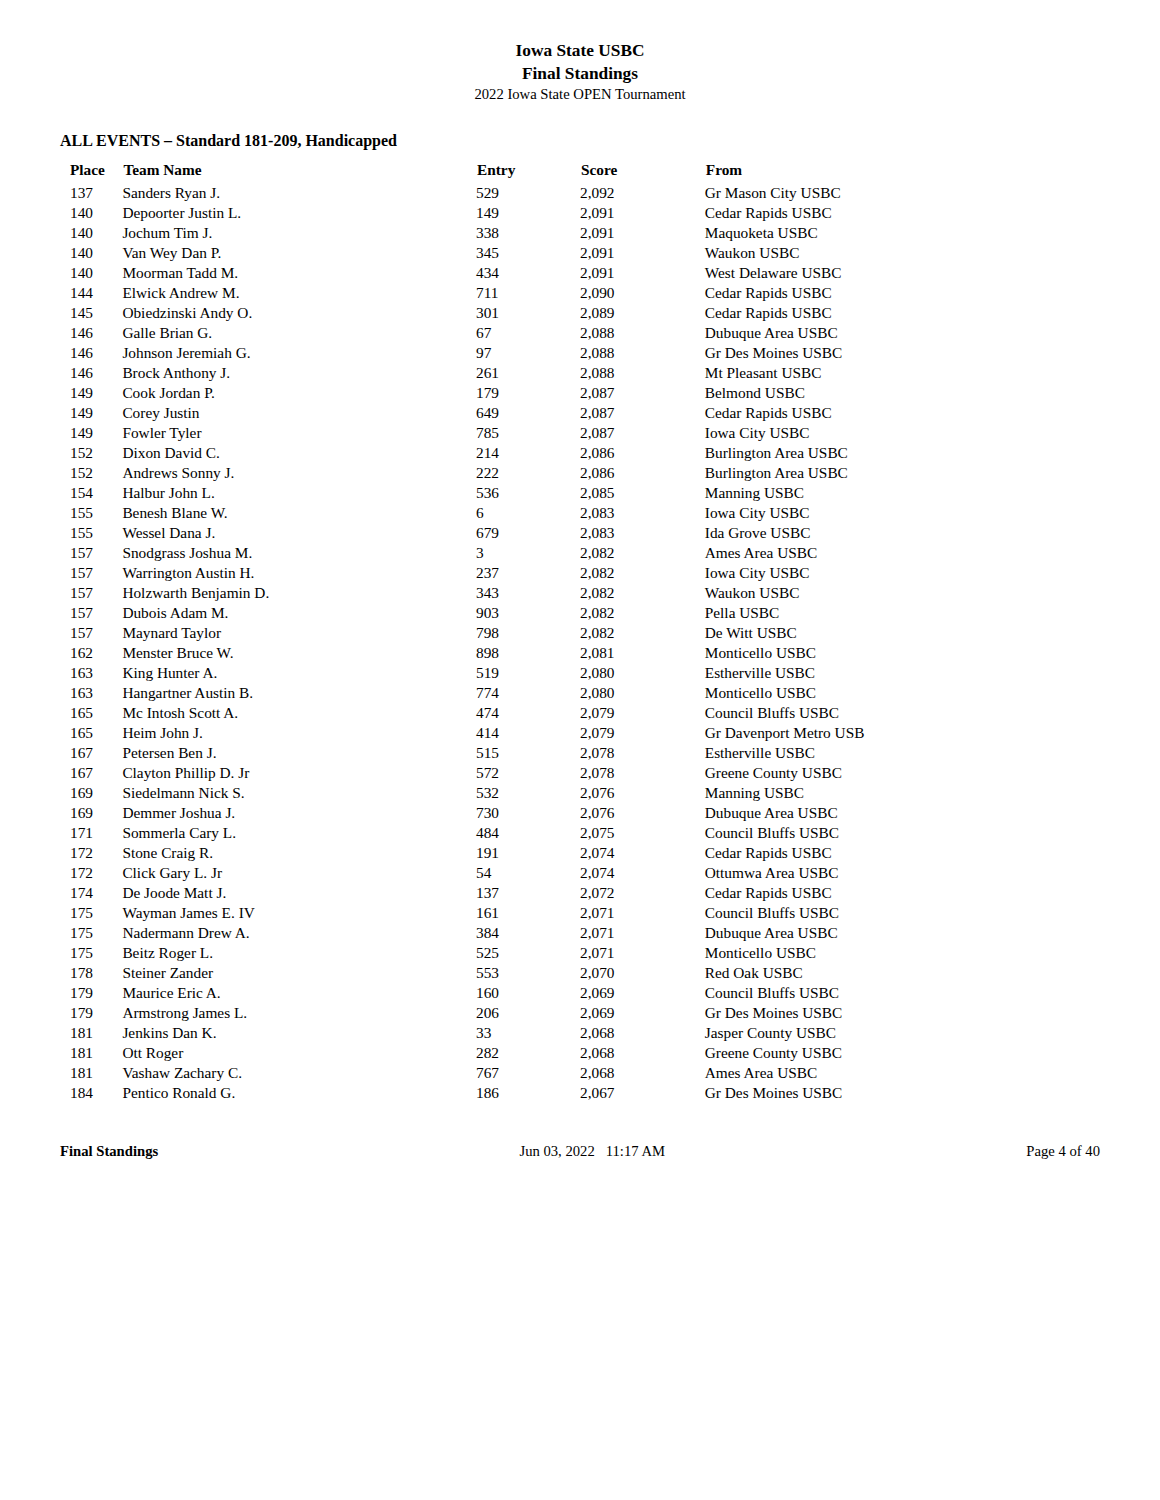Iowa State USBC
Final Standings
2022 Iowa State OPEN Tournament
ALL EVENTS – Standard 181-209, Handicapped
| Place | Team Name | Entry | Score | From |
| --- | --- | --- | --- | --- |
| 137 | Sanders Ryan J. | 529 | 2,092 | Gr Mason City USBC |
| 140 | Depoorter Justin L. | 149 | 2,091 | Cedar Rapids USBC |
| 140 | Jochum Tim J. | 338 | 2,091 | Maquoketa USBC |
| 140 | Van Wey Dan P. | 345 | 2,091 | Waukon USBC |
| 140 | Moorman Tadd M. | 434 | 2,091 | West Delaware USBC |
| 144 | Elwick Andrew M. | 711 | 2,090 | Cedar Rapids USBC |
| 145 | Obiedzinski Andy O. | 301 | 2,089 | Cedar Rapids USBC |
| 146 | Galle Brian G. | 67 | 2,088 | Dubuque Area USBC |
| 146 | Johnson Jeremiah G. | 97 | 2,088 | Gr Des Moines USBC |
| 146 | Brock Anthony J. | 261 | 2,088 | Mt Pleasant USBC |
| 149 | Cook Jordan P. | 179 | 2,087 | Belmond USBC |
| 149 | Corey Justin | 649 | 2,087 | Cedar Rapids USBC |
| 149 | Fowler Tyler | 785 | 2,087 | Iowa City USBC |
| 152 | Dixon David C. | 214 | 2,086 | Burlington Area USBC |
| 152 | Andrews Sonny J. | 222 | 2,086 | Burlington Area USBC |
| 154 | Halbur John L. | 536 | 2,085 | Manning USBC |
| 155 | Benesh Blane W. | 6 | 2,083 | Iowa City USBC |
| 155 | Wessel Dana J. | 679 | 2,083 | Ida Grove USBC |
| 157 | Snodgrass Joshua M. | 3 | 2,082 | Ames Area USBC |
| 157 | Warrington Austin H. | 237 | 2,082 | Iowa City USBC |
| 157 | Holzwarth Benjamin D. | 343 | 2,082 | Waukon USBC |
| 157 | Dubois Adam M. | 903 | 2,082 | Pella USBC |
| 157 | Maynard Taylor | 798 | 2,082 | De Witt USBC |
| 162 | Menster Bruce W. | 898 | 2,081 | Monticello USBC |
| 163 | King Hunter A. | 519 | 2,080 | Estherville USBC |
| 163 | Hangartner Austin B. | 774 | 2,080 | Monticello USBC |
| 165 | Mc Intosh Scott A. | 474 | 2,079 | Council Bluffs USBC |
| 165 | Heim John J. | 414 | 2,079 | Gr Davenport Metro USB |
| 167 | Petersen Ben J. | 515 | 2,078 | Estherville USBC |
| 167 | Clayton Phillip D. Jr | 572 | 2,078 | Greene County USBC |
| 169 | Siedelmann Nick S. | 532 | 2,076 | Manning USBC |
| 169 | Demmer Joshua J. | 730 | 2,076 | Dubuque Area USBC |
| 171 | Sommerla Cary L. | 484 | 2,075 | Council Bluffs USBC |
| 172 | Stone Craig R. | 191 | 2,074 | Cedar Rapids USBC |
| 172 | Click Gary L. Jr | 54 | 2,074 | Ottumwa Area USBC |
| 174 | De Joode Matt J. | 137 | 2,072 | Cedar Rapids USBC |
| 175 | Wayman James E. IV | 161 | 2,071 | Council Bluffs USBC |
| 175 | Nadermann Drew A. | 384 | 2,071 | Dubuque Area USBC |
| 175 | Beitz Roger L. | 525 | 2,071 | Monticello USBC |
| 178 | Steiner Zander | 553 | 2,070 | Red Oak USBC |
| 179 | Maurice Eric A. | 160 | 2,069 | Council Bluffs USBC |
| 179 | Armstrong James L. | 206 | 2,069 | Gr Des Moines USBC |
| 181 | Jenkins Dan K. | 33 | 2,068 | Jasper County USBC |
| 181 | Ott Roger | 282 | 2,068 | Greene County USBC |
| 181 | Vashaw Zachary C. | 767 | 2,068 | Ames Area USBC |
| 184 | Pentico Ronald G. | 186 | 2,067 | Gr Des Moines USBC |
Final Standings
Jun 03, 2022 11:17 AM
Page 4 of 40